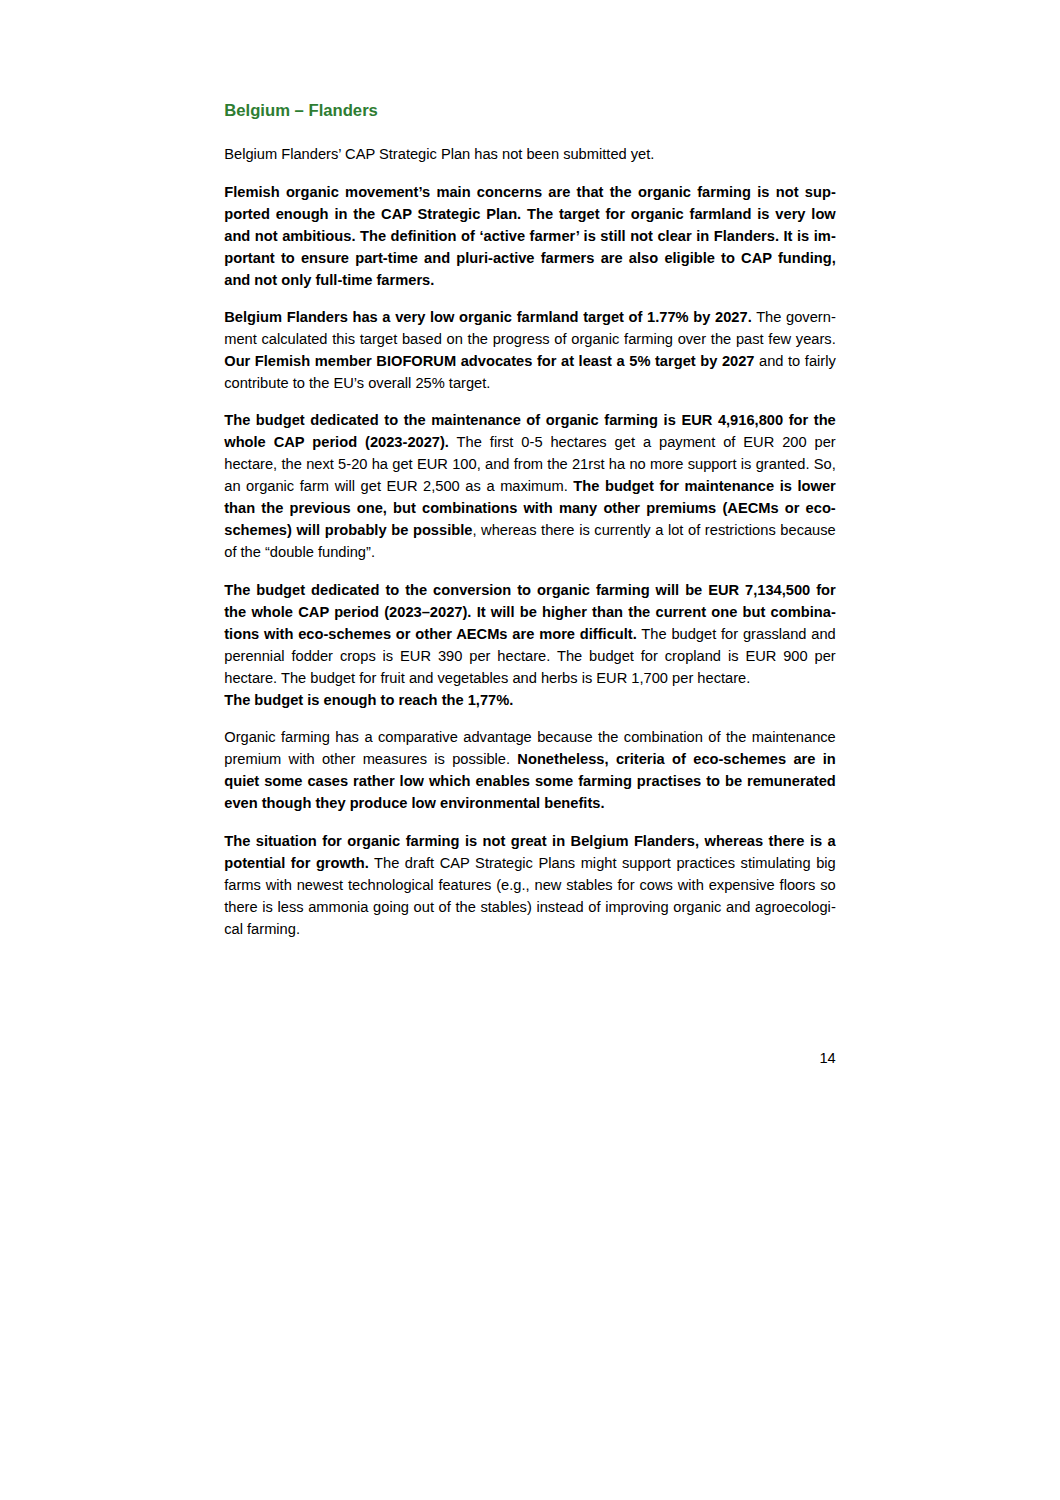Belgium – Flanders
Belgium Flanders’ CAP Strategic Plan has not been submitted yet.
Flemish organic movement’s main concerns are that the organic farming is not supported enough in the CAP Strategic Plan. The target for organic farmland is very low and not ambitious. The definition of ‘active farmer’ is still not clear in Flanders. It is important to ensure part-time and pluri-active farmers are also eligible to CAP funding, and not only full-time farmers.
Belgium Flanders has a very low organic farmland target of 1.77% by 2027. The government calculated this target based on the progress of organic farming over the past few years. Our Flemish member BIOFORUM advocates for at least a 5% target by 2027 and to fairly contribute to the EU’s overall 25% target.
The budget dedicated to the maintenance of organic farming is EUR 4,916,800 for the whole CAP period (2023-2027). The first 0-5 hectares get a payment of EUR 200 per hectare, the next 5-20 ha get EUR 100, and from the 21rst ha no more support is granted. So, an organic farm will get EUR 2,500 as a maximum. The budget for maintenance is lower than the previous one, but combinations with many other premiums (AECMs or eco-schemes) will probably be possible, whereas there is currently a lot of restrictions because of the “double funding”.
The budget dedicated to the conversion to organic farming will be EUR 7,134,500 for the whole CAP period (2023–2027). It will be higher than the current one but combinations with eco-schemes or other AECMs are more difficult. The budget for grassland and perennial fodder crops is EUR 390 per hectare. The budget for cropland is EUR 900 per hectare. The budget for fruit and vegetables and herbs is EUR 1,700 per hectare.
The budget is enough to reach the 1,77%.
Organic farming has a comparative advantage because the combination of the maintenance premium with other measures is possible. Nonetheless, criteria of eco-schemes are in quiet some cases rather low which enables some farming practises to be remunerated even though they produce low environmental benefits.
The situation for organic farming is not great in Belgium Flanders, whereas there is a potential for growth. The draft CAP Strategic Plans might support practices stimulating big farms with newest technological features (e.g., new stables for cows with expensive floors so there is less ammonia going out of the stables) instead of improving organic and agroecological farming.
14